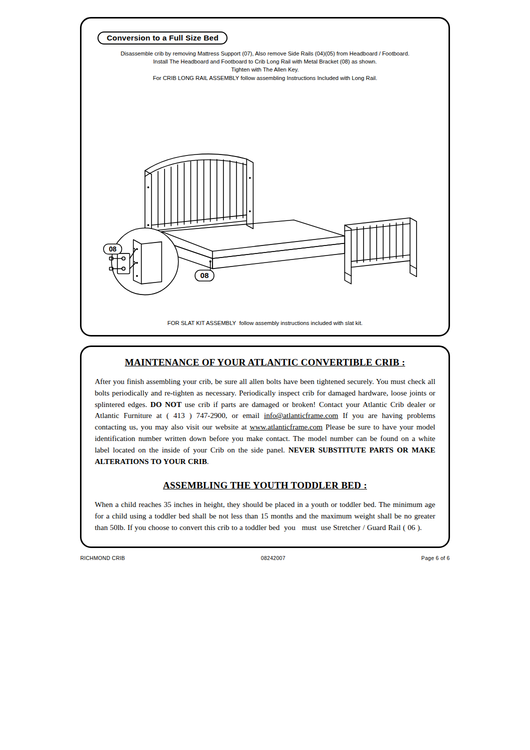Conversion to a Full Size Bed
Disassemble crib by removing Mattress Support (07), Also remove Side Rails (04)(05) from Headboard / Footboard. Install The Headboard and Footboard to Crib Long Rail with Metal Bracket (08) as shown. Tighten with The Allen Key. For CRIB LONG RAIL ASSEMBLY follow assembling Instructions Included with Long Rail.
08 08
FOR SLAT KIT ASSEMBLY follow assembly instructions included with slat kit.
MAINTENANCE OF YOUR ATLANTIC CONVERTIBLE CRIB :
After you finish assembling your crib, be sure all allen bolts have been tightened securely. You must check all bolts periodically and re-tighten as necessary. Periodically inspect crib for damaged hardware, loose joints or splintered edges. DO NOT use crib if parts are damaged or broken! Contact your Atlantic Crib dealer or Atlantic Furniture at ( 413 ) 747-2900, or email info@atlanticframe.com If you are having problems contacting us, you may also visit our website at www.atlanticframe.com Please be sure to have your model identification number written down before you make contact. The model number can be found on a white label located on the inside of your Crib on the side panel. NEVER SUBSTITUTE PARTS OR MAKE ALTERATIONS TO YOUR CRIB.
ASSEMBLING THE YOUTH TODDLER BED :
When a child reaches 35 inches in height, they should be placed in a youth or toddler bed. The minimum age for a child using a toddler bed shall be not less than 15 months and the maximum weight shall be no greater than 50lb. If you choose to convert this crib to a toddler bed you must use Stretcher / Guard Rail ( 06 ).
RICHMOND CRIB 08242007 Page 6 of 6